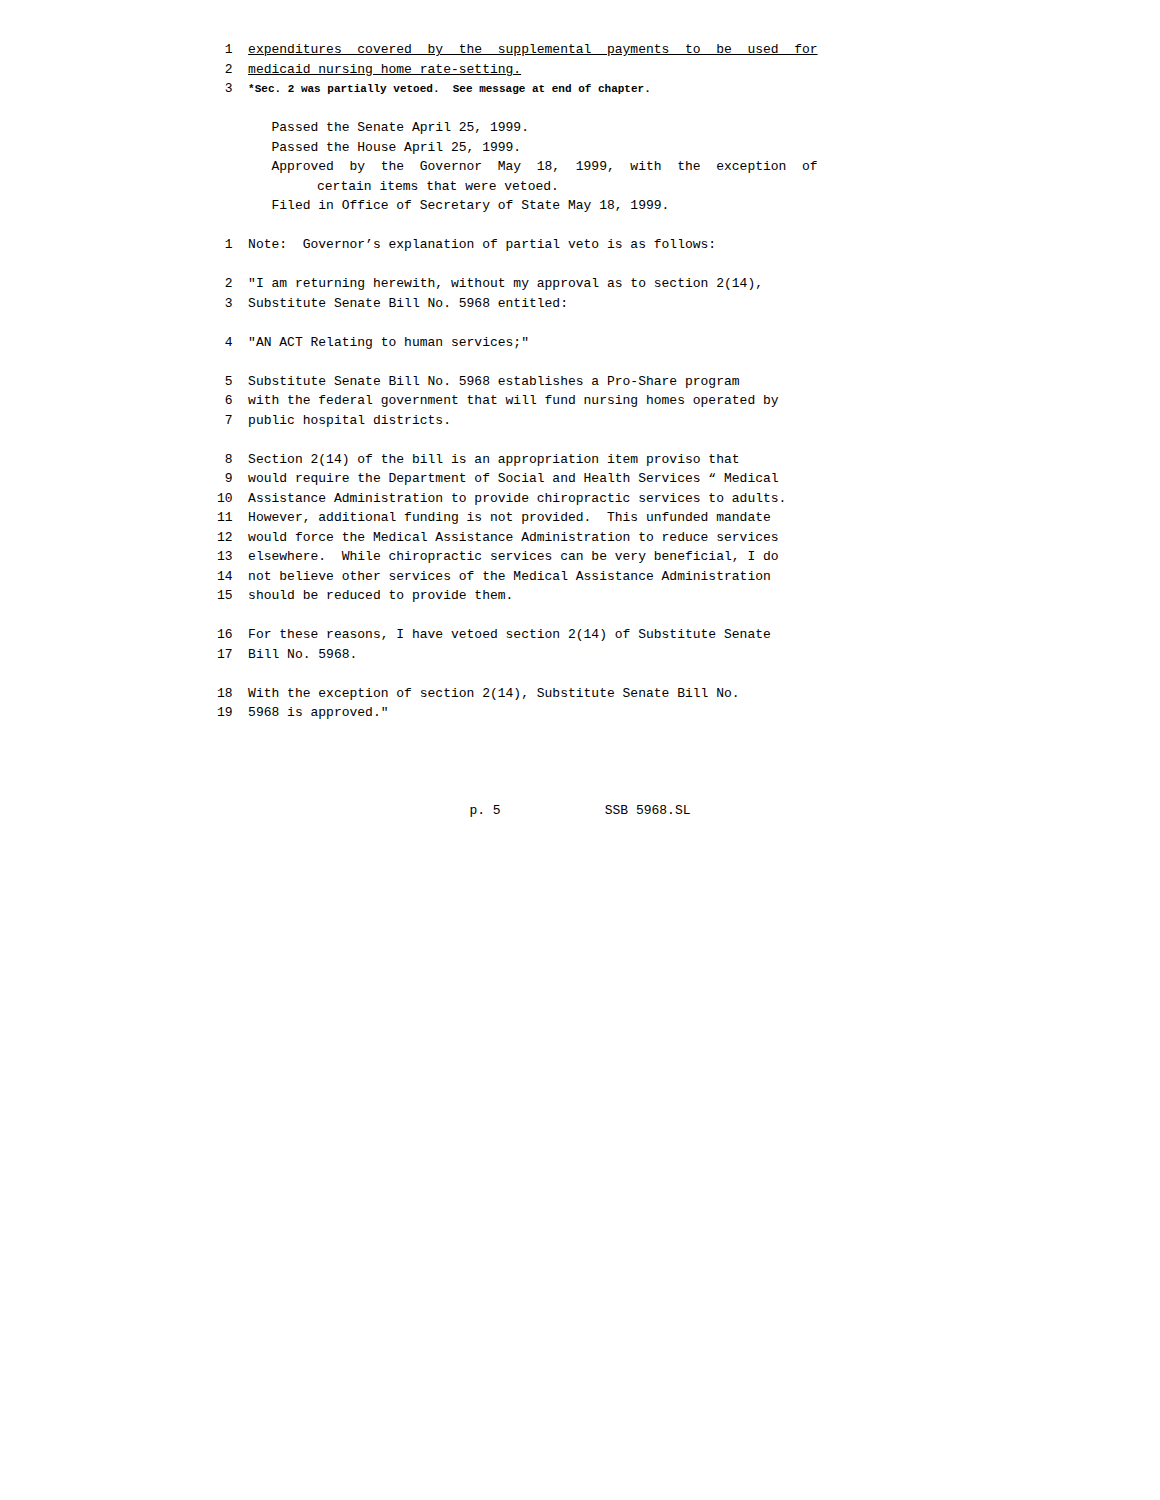1 expenditures covered by the supplemental payments to be used for
2 medicaid nursing home rate-setting.
3 *Sec. 2 was partially vetoed. See message at end of chapter.
Passed the Senate April 25, 1999.
Passed the House April 25, 1999.
Approved by the Governor May 18, 1999, with the exception of
certain items that were vetoed.
Filed in Office of Secretary of State May 18, 1999.
1 Note: Governor’s explanation of partial veto is as follows:
2 "I am returning herewith, without my approval as to section 2(14),
3 Substitute Senate Bill No. 5968 entitled:
4 "AN ACT Relating to human services;"
5 Substitute Senate Bill No. 5968 establishes a Pro-Share program
6 with the federal government that will fund nursing homes operated by
7 public hospital districts.
8 Section 2(14) of the bill is an appropriation item proviso that
9 would require the Department of Social and Health Services “ Medical
10 Assistance Administration to provide chiropractic services to adults.
11 However, additional funding is not provided. This unfunded mandate
12 would force the Medical Assistance Administration to reduce services
13 elsewhere. While chiropractic services can be very beneficial, I do
14 not believe other services of the Medical Assistance Administration
15 should be reduced to provide them.
16 For these reasons, I have vetoed section 2(14) of Substitute Senate
17 Bill No. 5968.
18 With the exception of section 2(14), Substitute Senate Bill No.
19 5968 is approved."
p. 5 SSB 5968.SL